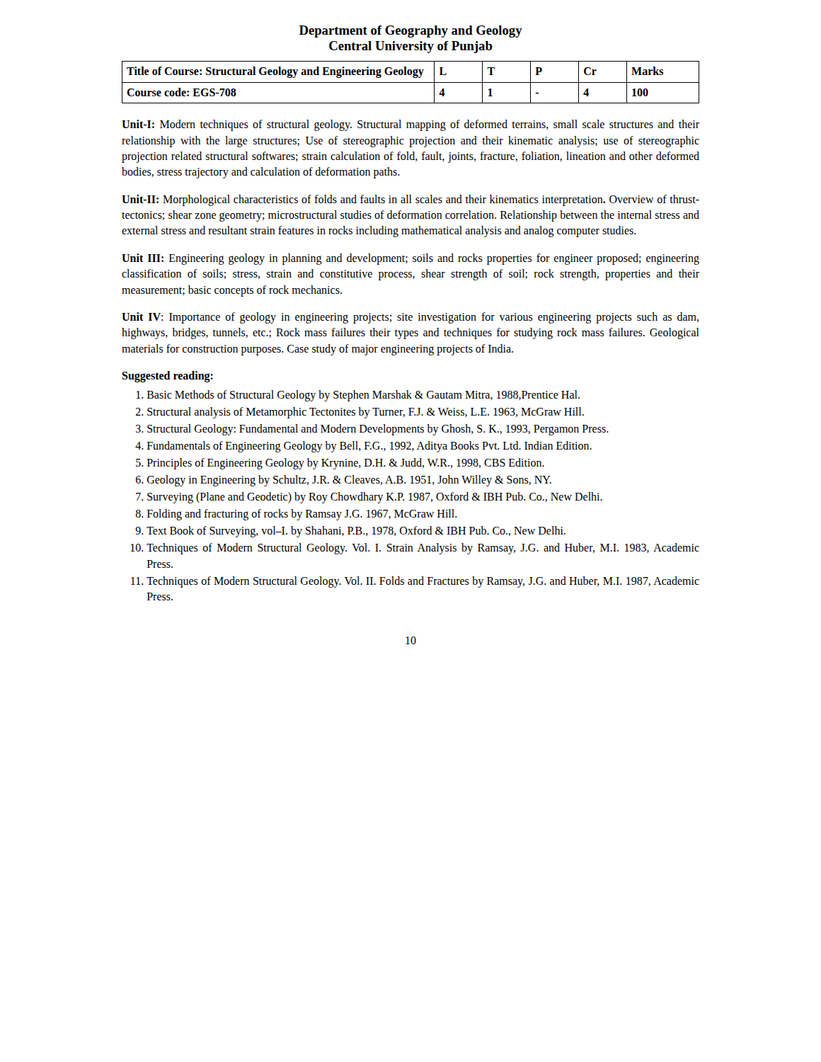Department of Geography and Geology
Central University of Punjab
| Title of Course: Structural Geology and Engineering Geology | L | T | P | Cr | Marks |
| Course code: EGS-708 | 4 | 1 | - | 4 | 100 |
Unit-I: Modern techniques of structural geology. Structural mapping of deformed terrains, small scale structures and their relationship with the large structures; Use of stereographic projection and their kinematic analysis; use of stereographic projection related structural softwares; strain calculation of fold, fault, joints, fracture, foliation, lineation and other deformed bodies, stress trajectory and calculation of deformation paths.
Unit-II: Morphological characteristics of folds and faults in all scales and their kinematics interpretation. Overview of thrust-tectonics; shear zone geometry; microstructural studies of deformation correlation. Relationship between the internal stress and external stress and resultant strain features in rocks including mathematical analysis and analog computer studies.
Unit III: Engineering geology in planning and development; soils and rocks properties for engineer proposed; engineering classification of soils; stress, strain and constitutive process, shear strength of soil; rock strength, properties and their measurement; basic concepts of rock mechanics.
Unit IV: Importance of geology in engineering projects; site investigation for various engineering projects such as dam, highways, bridges, tunnels, etc.; Rock mass failures their types and techniques for studying rock mass failures. Geological materials for construction purposes. Case study of major engineering projects of India.
Suggested reading:
Basic Methods of Structural Geology by Stephen Marshak & Gautam Mitra, 1988,Prentice Hal.
Structural analysis of Metamorphic Tectonites by Turner, F.J. & Weiss, L.E. 1963, McGraw Hill.
Structural Geology: Fundamental and Modern Developments by Ghosh, S. K., 1993, Pergamon Press.
Fundamentals of Engineering Geology by Bell, F.G., 1992, Aditya Books Pvt. Ltd. Indian Edition.
Principles of Engineering Geology by Krynine, D.H. & Judd, W.R., 1998, CBS Edition.
Geology in Engineering by Schultz, J.R. & Cleaves, A.B. 1951, John Willey & Sons, NY.
Surveying (Plane and Geodetic) by Roy Chowdhary K.P. 1987, Oxford & IBH Pub. Co., New Delhi.
Folding and fracturing of rocks by Ramsay J.G. 1967, McGraw Hill.
Text Book of Surveying, vol–I. by Shahani, P.B., 1978, Oxford & IBH Pub. Co., New Delhi.
Techniques of Modern Structural Geology. Vol. I. Strain Analysis by Ramsay, J.G. and Huber, M.I. 1983, Academic Press.
Techniques of Modern Structural Geology. Vol. II. Folds and Fractures by Ramsay, J.G. and Huber, M.I. 1987, Academic Press.
10